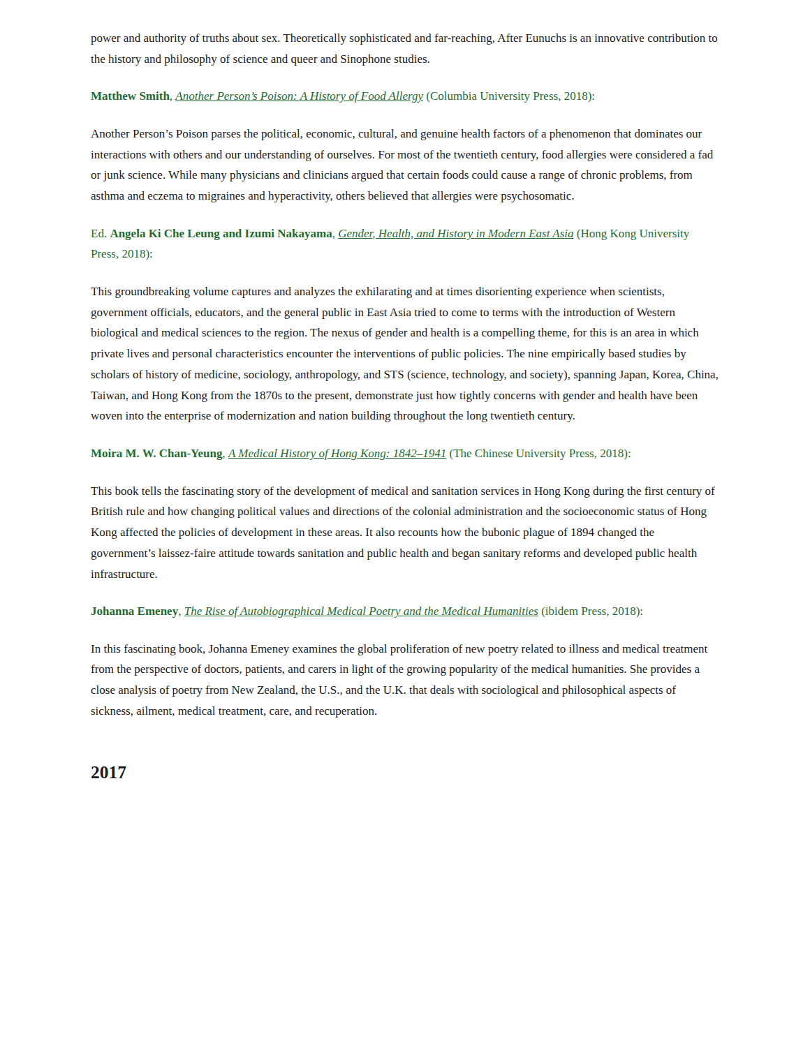power and authority of truths about sex. Theoretically sophisticated and far-reaching, After Eunuchs is an innovative contribution to the history and philosophy of science and queer and Sinophone studies.
Matthew Smith, Another Person’s Poison: A History of Food Allergy (Columbia University Press, 2018):
Another Person’s Poison parses the political, economic, cultural, and genuine health factors of a phenomenon that dominates our interactions with others and our understanding of ourselves. For most of the twentieth century, food allergies were considered a fad or junk science. While many physicians and clinicians argued that certain foods could cause a range of chronic problems, from asthma and eczema to migraines and hyperactivity, others believed that allergies were psychosomatic.
Ed. Angela Ki Che Leung and Izumi Nakayama, Gender, Health, and History in Modern East Asia (Hong Kong University Press, 2018):
This groundbreaking volume captures and analyzes the exhilarating and at times disorienting experience when scientists, government officials, educators, and the general public in East Asia tried to come to terms with the introduction of Western biological and medical sciences to the region. The nexus of gender and health is a compelling theme, for this is an area in which private lives and personal characteristics encounter the interventions of public policies. The nine empirically based studies by scholars of history of medicine, sociology, anthropology, and STS (science, technology, and society), spanning Japan, Korea, China, Taiwan, and Hong Kong from the 1870s to the present, demonstrate just how tightly concerns with gender and health have been woven into the enterprise of modernization and nation building throughout the long twentieth century.
Moira M. W. Chan-Yeung, A Medical History of Hong Kong: 1842–1941 (The Chinese University Press, 2018):
This book tells the fascinating story of the development of medical and sanitation services in Hong Kong during the first century of British rule and how changing political values and directions of the colonial administration and the socioeconomic status of Hong Kong affected the policies of development in these areas. It also recounts how the bubonic plague of 1894 changed the government’s laissez-faire attitude towards sanitation and public health and began sanitary reforms and developed public health infrastructure.
Johanna Emeney, The Rise of Autobiographical Medical Poetry and the Medical Humanities (ibidem Press, 2018):
In this fascinating book, Johanna Emeney examines the global proliferation of new poetry related to illness and medical treatment from the perspective of doctors, patients, and carers in light of the growing popularity of the medical humanities. She provides a close analysis of poetry from New Zealand, the U.S., and the U.K. that deals with sociological and philosophical aspects of sickness, ailment, medical treatment, care, and recuperation.
2017